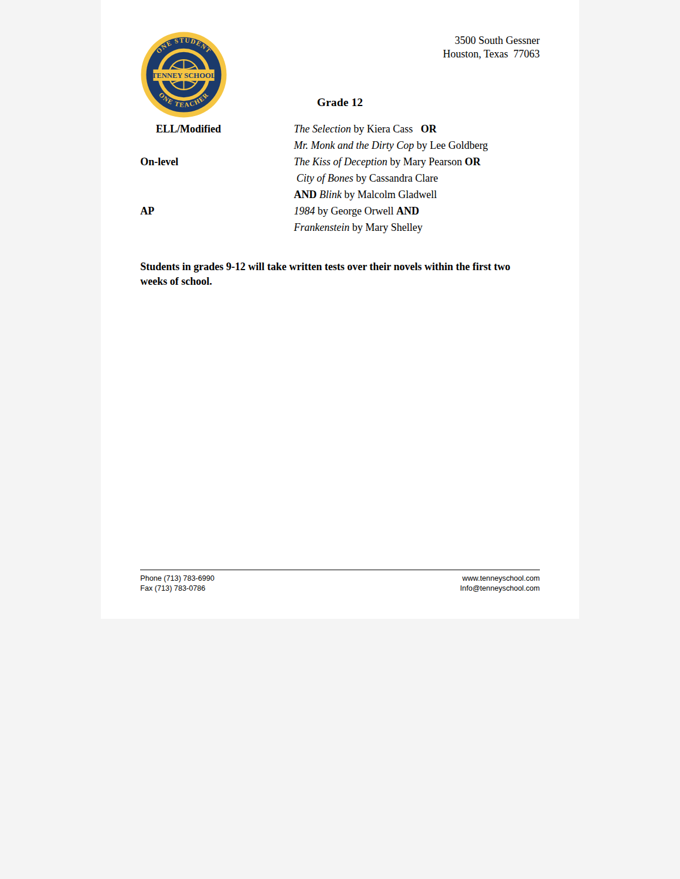3500 South Gessner
Houston, Texas 77063
Grade 12
| ELL/Modified | The Selection by Kiera Cass OR |
| | Mr. Monk and the Dirty Cop by Lee Goldberg |
| On-level | The Kiss of Deception by Mary Pearson OR |
| | City of Bones by Cassandra Clare |
| | AND Blink by Malcolm Gladwell |
| AP | 1984 by George Orwell AND |
| | Frankenstein by Mary Shelley |
Students in grades 9-12 will take written tests over their novels within the first two weeks of school.
Phone (713) 783-6990
Fax (713) 783-0786
www.tenneyschool.com
Info@tenneyschool.com